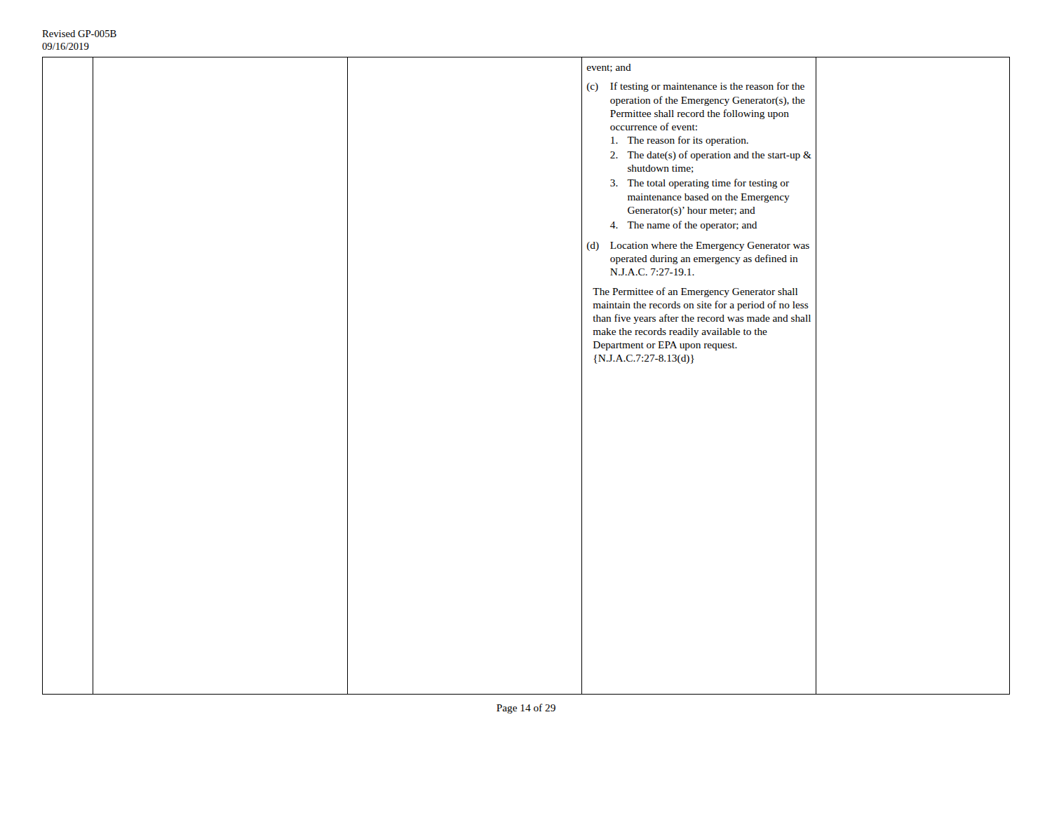Revised GP-005B
09/16/2019
| | | | event; and (c) If testing or maintenance is the reason for the operation of the Emergency Generator(s), the Permittee shall record the following upon occurrence of event: 1. The reason for its operation. 2. The date(s) of operation and the start-up & shutdown time; 3. The total operating time for testing or maintenance based on the Emergency Generator(s)’ hour meter; and 4. The name of the operator; and (d) Location where the Emergency Generator was operated during an emergency as defined in N.J.A.C. 7:27-19.1. The Permittee of an Emergency Generator shall maintain the records on site for a period of no less than five years after the record was made and shall make the records readily available to the Department or EPA upon request. {N.J.A.C.7:27-8.13(d)} | |
Page 14 of 29